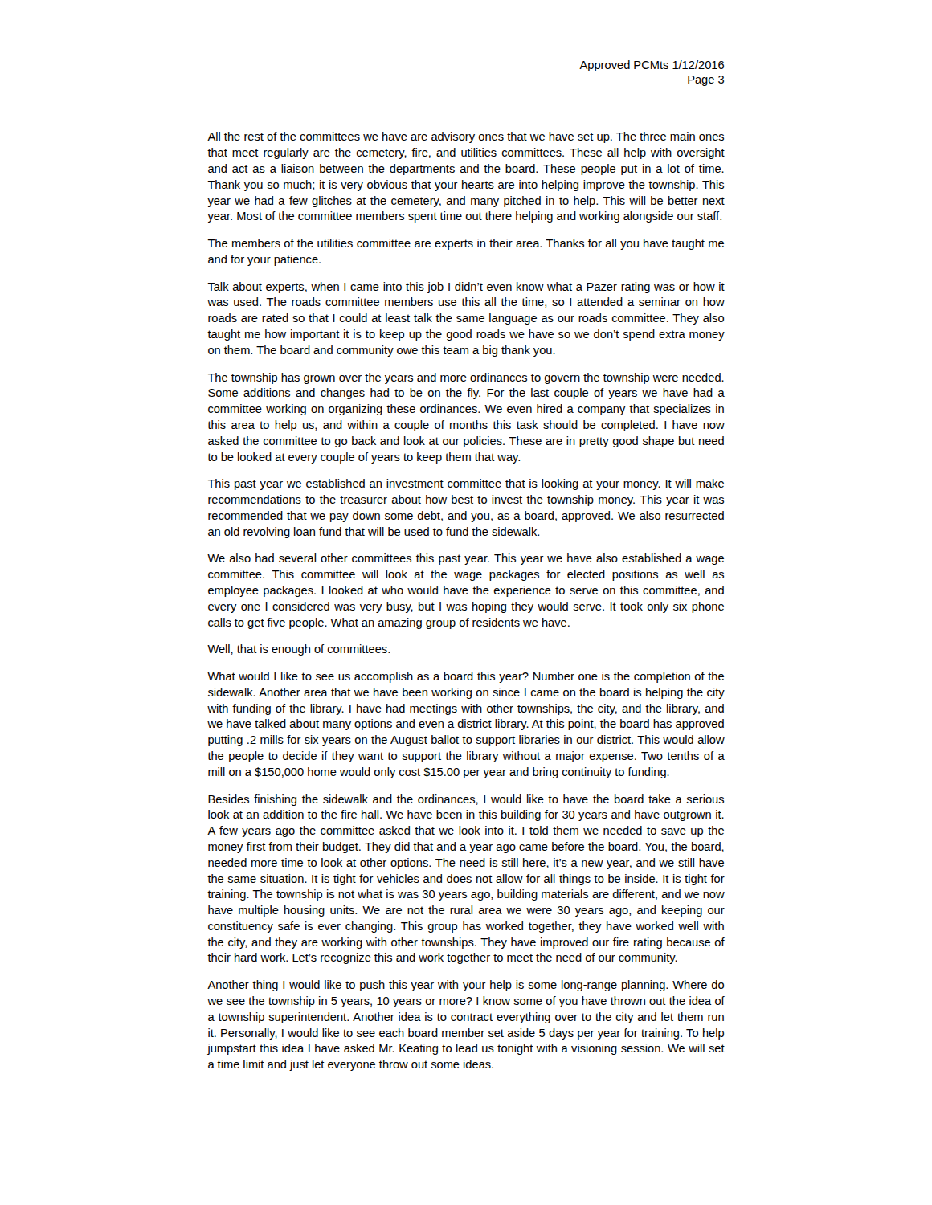Approved PCMts 1/12/2016
Page 3
All the rest of the committees we have are advisory ones that we have set up. The three main ones that meet regularly are the cemetery, fire, and utilities committees. These all help with oversight and act as a liaison between the departments and the board. These people put in a lot of time. Thank you so much; it is very obvious that your hearts are into helping improve the township. This year we had a few glitches at the cemetery, and many pitched in to help. This will be better next year. Most of the committee members spent time out there helping and working alongside our staff.
The members of the utilities committee are experts in their area. Thanks for all you have taught me and for your patience.
Talk about experts, when I came into this job I didn’t even know what a Pazer rating was or how it was used. The roads committee members use this all the time, so I attended a seminar on how roads are rated so that I could at least talk the same language as our roads committee. They also taught me how important it is to keep up the good roads we have so we don’t spend extra money on them. The board and community owe this team a big thank you.
The township has grown over the years and more ordinances to govern the township were needed. Some additions and changes had to be on the fly. For the last couple of years we have had a committee working on organizing these ordinances. We even hired a company that specializes in this area to help us, and within a couple of months this task should be completed. I have now asked the committee to go back and look at our policies. These are in pretty good shape but need to be looked at every couple of years to keep them that way.
This past year we established an investment committee that is looking at your money. It will make recommendations to the treasurer about how best to invest the township money. This year it was recommended that we pay down some debt, and you, as a board, approved. We also resurrected an old revolving loan fund that will be used to fund the sidewalk.
We also had several other committees this past year. This year we have also established a wage committee. This committee will look at the wage packages for elected positions as well as employee packages. I looked at who would have the experience to serve on this committee, and every one I considered was very busy, but I was hoping they would serve. It took only six phone calls to get five people. What an amazing group of residents we have.
Well, that is enough of committees.
What would I like to see us accomplish as a board this year? Number one is the completion of the sidewalk. Another area that we have been working on since I came on the board is helping the city with funding of the library. I have had meetings with other townships, the city, and the library, and we have talked about many options and even a district library. At this point, the board has approved putting .2 mills for six years on the August ballot to support libraries in our district. This would allow the people to decide if they want to support the library without a major expense. Two tenths of a mill on a $150,000 home would only cost $15.00 per year and bring continuity to funding.
Besides finishing the sidewalk and the ordinances, I would like to have the board take a serious look at an addition to the fire hall. We have been in this building for 30 years and have outgrown it. A few years ago the committee asked that we look into it. I told them we needed to save up the money first from their budget. They did that and a year ago came before the board. You, the board, needed more time to look at other options. The need is still here, it’s a new year, and we still have the same situation. It is tight for vehicles and does not allow for all things to be inside. It is tight for training. The township is not what is was 30 years ago, building materials are different, and we now have multiple housing units. We are not the rural area we were 30 years ago, and keeping our constituency safe is ever changing. This group has worked together, they have worked well with the city, and they are working with other townships. They have improved our fire rating because of their hard work. Let’s recognize this and work together to meet the need of our community.
Another thing I would like to push this year with your help is some long-range planning. Where do we see the township in 5 years, 10 years or more? I know some of you have thrown out the idea of a township superintendent. Another idea is to contract everything over to the city and let them run it. Personally, I would like to see each board member set aside 5 days per year for training. To help jumpstart this idea I have asked Mr. Keating to lead us tonight with a visioning session. We will set a time limit and just let everyone throw out some ideas.